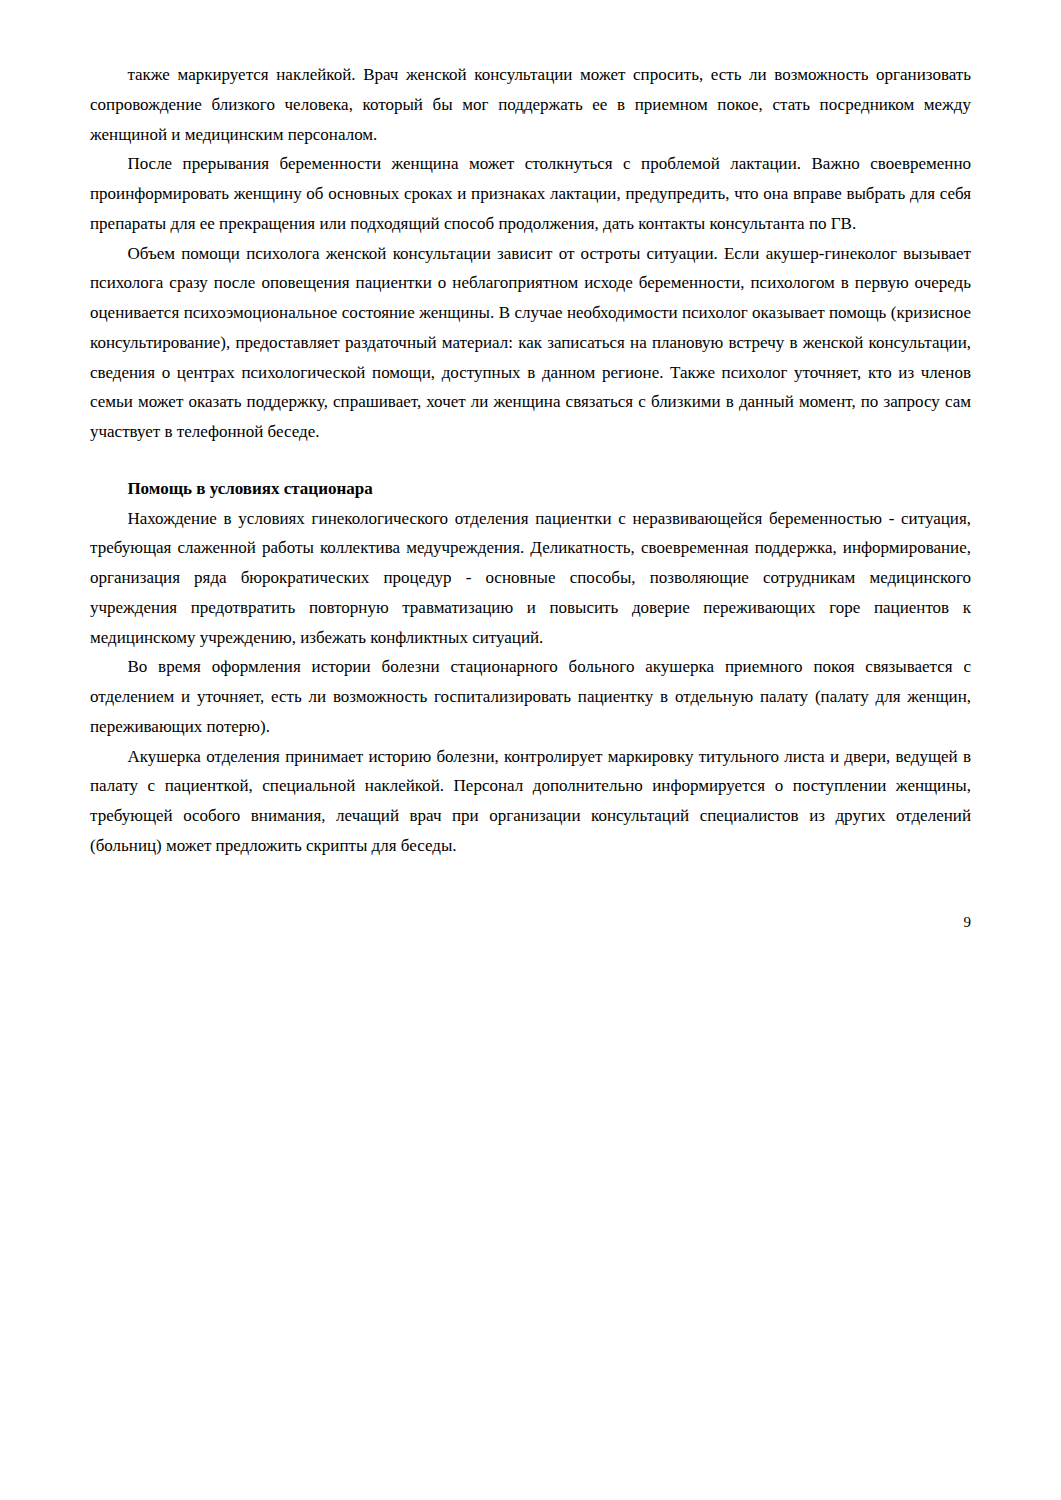также маркируется наклейкой. Врач женской консультации может спросить, есть ли возможность организовать сопровождение близкого человека, который бы мог поддержать ее в приемном покое, стать посредником между женщиной и медицинским персоналом.
После прерывания беременности женщина может столкнуться с проблемой лактации. Важно своевременно проинформировать женщину об основных сроках и признаках лактации, предупредить, что она вправе выбрать для себя препараты для ее прекращения или подходящий способ продолжения, дать контакты консультанта по ГВ.
Объем помощи психолога женской консультации зависит от остроты ситуации. Если акушер-гинеколог вызывает психолога сразу после оповещения пациентки о неблагоприятном исходе беременности, психологом в первую очередь оценивается психоэмоциональное состояние женщины. В случае необходимости психолог оказывает помощь (кризисное консультирование), предоставляет раздаточный материал: как записаться на плановую встречу в женской консультации, сведения о центрах психологической помощи, доступных в данном регионе. Также психолог уточняет, кто из членов семьи может оказать поддержку, спрашивает, хочет ли женщина связаться с близкими в данный момент, по запросу сам участвует в телефонной беседе.
Помощь в условиях стационара
Нахождение в условиях гинекологического отделения пациентки с неразвивающейся беременностью - ситуация, требующая слаженной работы коллектива медучреждения. Деликатность, своевременная поддержка, информирование, организация ряда бюрократических процедур - основные способы, позволяющие сотрудникам медицинского учреждения предотвратить повторную травматизацию и повысить доверие переживающих горе пациентов к медицинскому учреждению, избежать конфликтных ситуаций.
Во время оформления истории болезни стационарного больного акушерка приемного покоя связывается с отделением и уточняет, есть ли возможность госпитализировать пациентку в отдельную палату (палату для женщин, переживающих потерю).
Акушерка отделения принимает историю болезни, контролирует маркировку титульного листа и двери, ведущей в палату с пациенткой, специальной наклейкой. Персонал дополнительно информируется о поступлении женщины, требующей особого внимания, лечащий врач при организации консультаций специалистов из других отделений (больниц) может предложить скрипты для беседы.
9